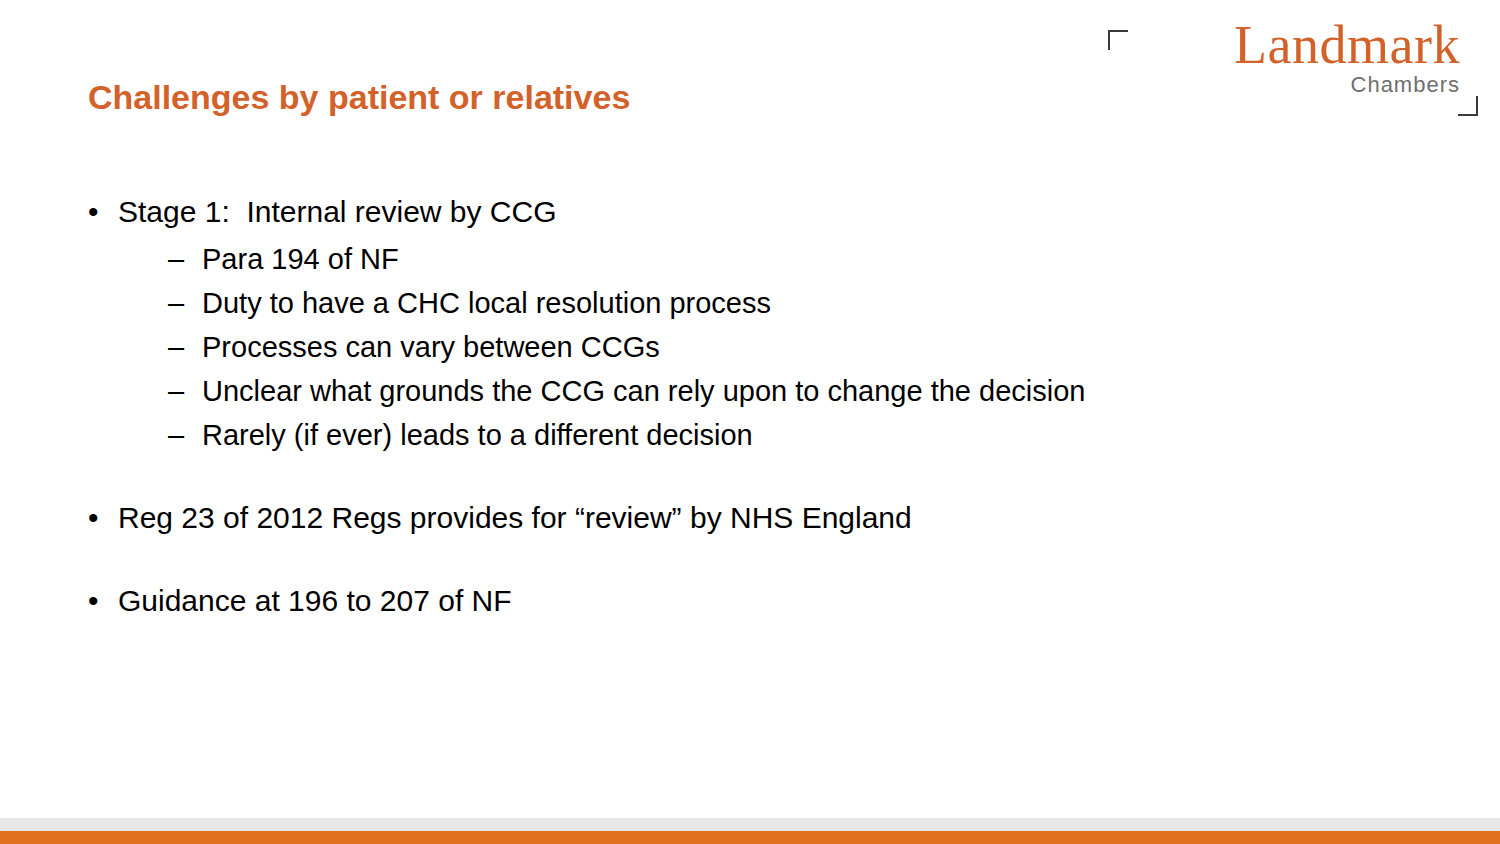Landmark
Chambers
Challenges by patient or relatives
•Stage 1: Internal review by CCG
–Para 194 of NF
–Duty to have a CHC local resolution process
–Processes can vary between CCGs
–Unclear what grounds the CCG can rely upon to change the decision
–Rarely (if ever) leads to a different decision
•Reg 23 of 2012 Regs provides for “review” by NHS England
•Guidance at 196 to 207 of NF